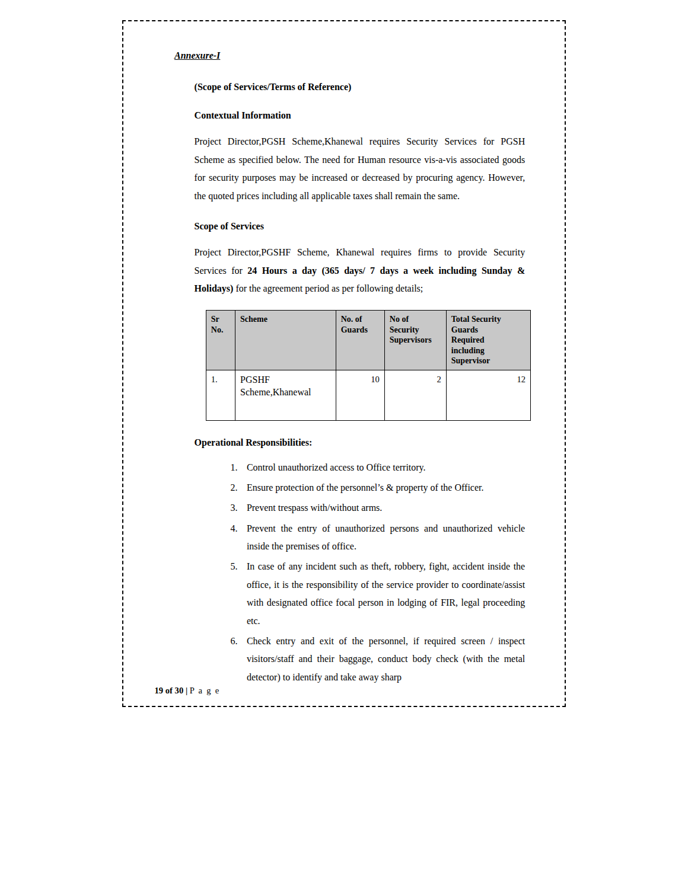Annexure-I
(Scope of Services/Terms of Reference)
Contextual Information
Project Director,PGSH Scheme,Khanewal requires Security Services for PGSH Scheme as specified below. The need for Human resource vis-a-vis associated goods for security purposes may be increased or decreased by procuring agency. However, the quoted prices including all applicable taxes shall remain the same.
Scope of Services
Project Director,PGSHF Scheme, Khanewal requires firms to provide Security Services for 24 Hours a day (365 days/ 7 days a week including Sunday & Holidays) for the agreement period as per following details;
| Sr No. | Scheme | No. of Guards | No of Security Supervisors | Total Security Guards Required including Supervisor |
| --- | --- | --- | --- | --- |
| 1. | PGSHF Scheme,Khanewal | 10 | 2 | 12 |
Operational Responsibilities:
Control unauthorized access to Office territory.
Ensure protection of the personnel’s & property of the Officer.
Prevent trespass with/without arms.
Prevent the entry of unauthorized persons and unauthorized vehicle inside the premises of office.
In case of any incident such as theft, robbery, fight, accident inside the office, it is the responsibility of the service provider to coordinate/assist with designated office focal person in lodging of FIR, legal proceeding etc.
Check entry and exit of the personnel, if required screen / inspect visitors/staff and their baggage, conduct body check (with the metal detector) to identify and take away sharp
19 of 30 | P a g e